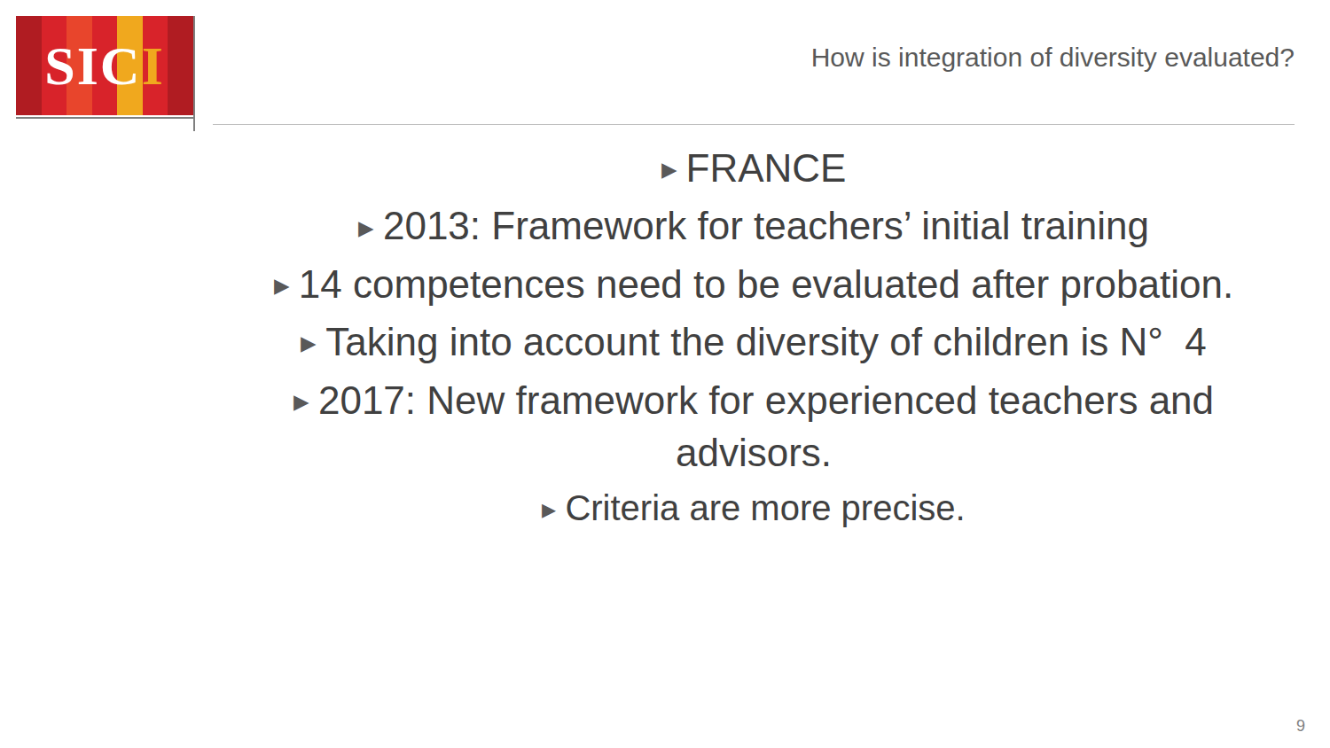SICI
How is integration of diversity evaluated?
▸FRANCE
▸2013: Framework for teachers’ initial training
▸14 competences need to be evaluated after probation.
▸Taking into account the diversity of children is N° 4
▸2017: New framework for experienced teachers and advisors.
▸Criteria are more precise.
9